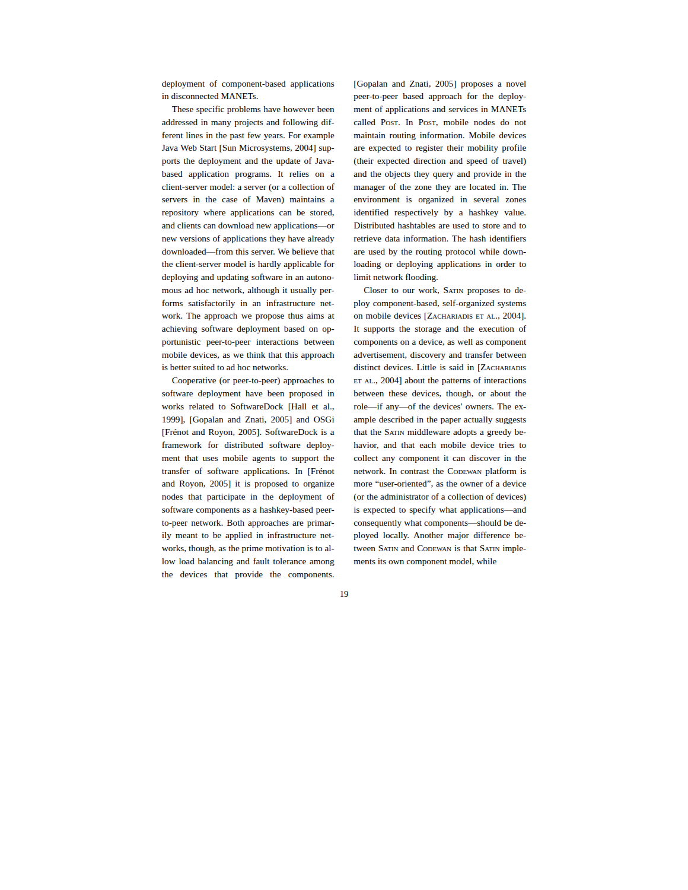deployment of component-based applications in disconnected MANETs.
These specific problems have however been addressed in many projects and following different lines in the past few years. For example Java Web Start [Sun Microsystems, 2004] supports the deployment and the update of Java-based application programs. It relies on a client-server model: a server (or a collection of servers in the case of Maven) maintains a repository where applications can be stored, and clients can download new applications—or new versions of applications they have already downloaded—from this server. We believe that the client-server model is hardly applicable for deploying and updating software in an autonomous ad hoc network, although it usually performs satisfactorily in an infrastructure network. The approach we propose thus aims at achieving software deployment based on opportunistic peer-to-peer interactions between mobile devices, as we think that this approach is better suited to ad hoc networks.
Cooperative (or peer-to-peer) approaches to software deployment have been proposed in works related to SoftwareDock [Hall et al., 1999], [Gopalan and Znati, 2005] and OSGi [Frénot and Royon, 2005]. SoftwareDock is a framework for distributed software deployment that uses mobile agents to support the transfer of software applications. In [Frénot and Royon, 2005] it is proposed to organize nodes that participate in the deployment of software components as a hashkey-based peer-to-peer network. Both approaches are primarily meant to be applied in infrastructure networks, though, as the prime motivation is to allow load balancing and fault tolerance among the devices that provide the components. [Gopalan and Znati, 2005] proposes a novel peer-to-peer based approach for the deployment of applications and services in MANETs called Post. In Post, mobile nodes do not maintain routing information. Mobile devices are expected to register their mobility profile (their expected direction and speed of travel) and the objects they query and provide in the manager of the zone they are located in. The environment is organized in several zones identified respectively by a hashkey value. Distributed hashtables are used to store and to retrieve data information. The hash identifiers are used by the routing protocol while downloading or deploying applications in order to limit network flooding.
Closer to our work, Satin proposes to deploy component-based, self-organized systems on mobile devices [Zachariadis et al., 2004]. It supports the storage and the execution of components on a device, as well as component advertisement, discovery and transfer between distinct devices. Little is said in [Zachariadis et al., 2004] about the patterns of interactions between these devices, though, or about the role—if any—of the devices' owners. The example described in the paper actually suggests that the Satin middleware adopts a greedy behavior, and that each mobile device tries to collect any component it can discover in the network. In contrast the Codewan platform is more “user-oriented”, as the owner of a device (or the administrator of a collection of devices) is expected to specify what applications—and consequently what components—should be deployed locally. Another major difference between Satin and Codewan is that Satin implements its own component model, while
19